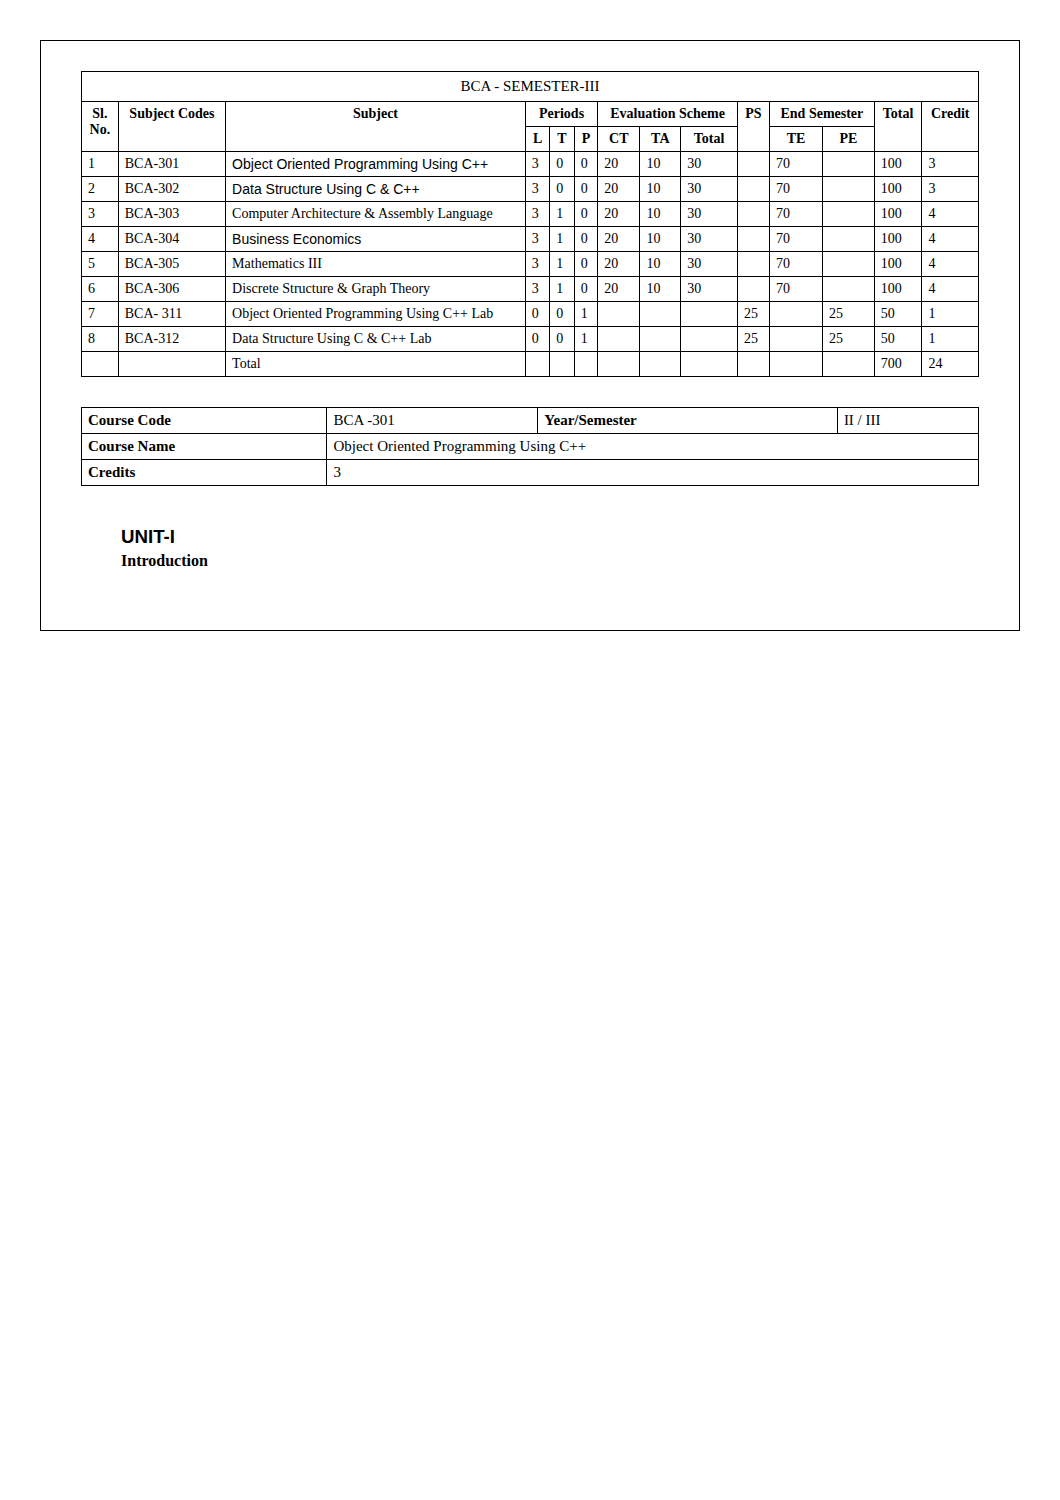BCA - SEMESTER-III
| Sl. No. | Subject Codes | Subject | Periods | Evaluation Scheme | PS | End Semester | Total | Credit |
| --- | --- | --- | --- | --- | --- | --- | --- | --- |
| L | T | P | CT | TA | Total | TE | PE |
| 1 | BCA-301 | Object Oriented Programming Using C++ | 3 | 0 | 0 | 20 | 10 | 30 | | 70 | | 100 | 3 |
| 2 | BCA-302 | Data Structure Using C & C++ | 3 | 0 | 0 | 20 | 10 | 30 | | 70 | | 100 | 3 |
| 3 | BCA-303 | Computer Architecture & Assembly Language | 3 | 1 | 0 | 20 | 10 | 30 | | 70 | | 100 | 4 |
| 4 | BCA-304 | Business Economics | 3 | 1 | 0 | 20 | 10 | 30 | | 70 | | 100 | 4 |
| 5 | BCA-305 | Mathematics III | 3 | 1 | 0 | 20 | 10 | 30 | | 70 | | 100 | 4 |
| 6 | BCA-306 | Discrete Structure & Graph Theory | 3 | 1 | 0 | 20 | 10 | 30 | | 70 | | 100 | 4 |
| 7 | BCA- 311 | Object Oriented Programming Using C++ Lab | 0 | 0 | 1 | | | | 25 | | 25 | 50 | 1 |
| 8 | BCA-312 | Data Structure Using C & C++ Lab | 0 | 0 | 1 | | | | 25 | | 25 | 50 | 1 |
| | | Total | | | | | | | | | | 700 | 24 |
| Course Code | BCA -301 | Year/Semester | II / III |
| Course Name | Object Oriented Programming Using C++ |
| Credits | 3 |
UNIT-I
Introduction